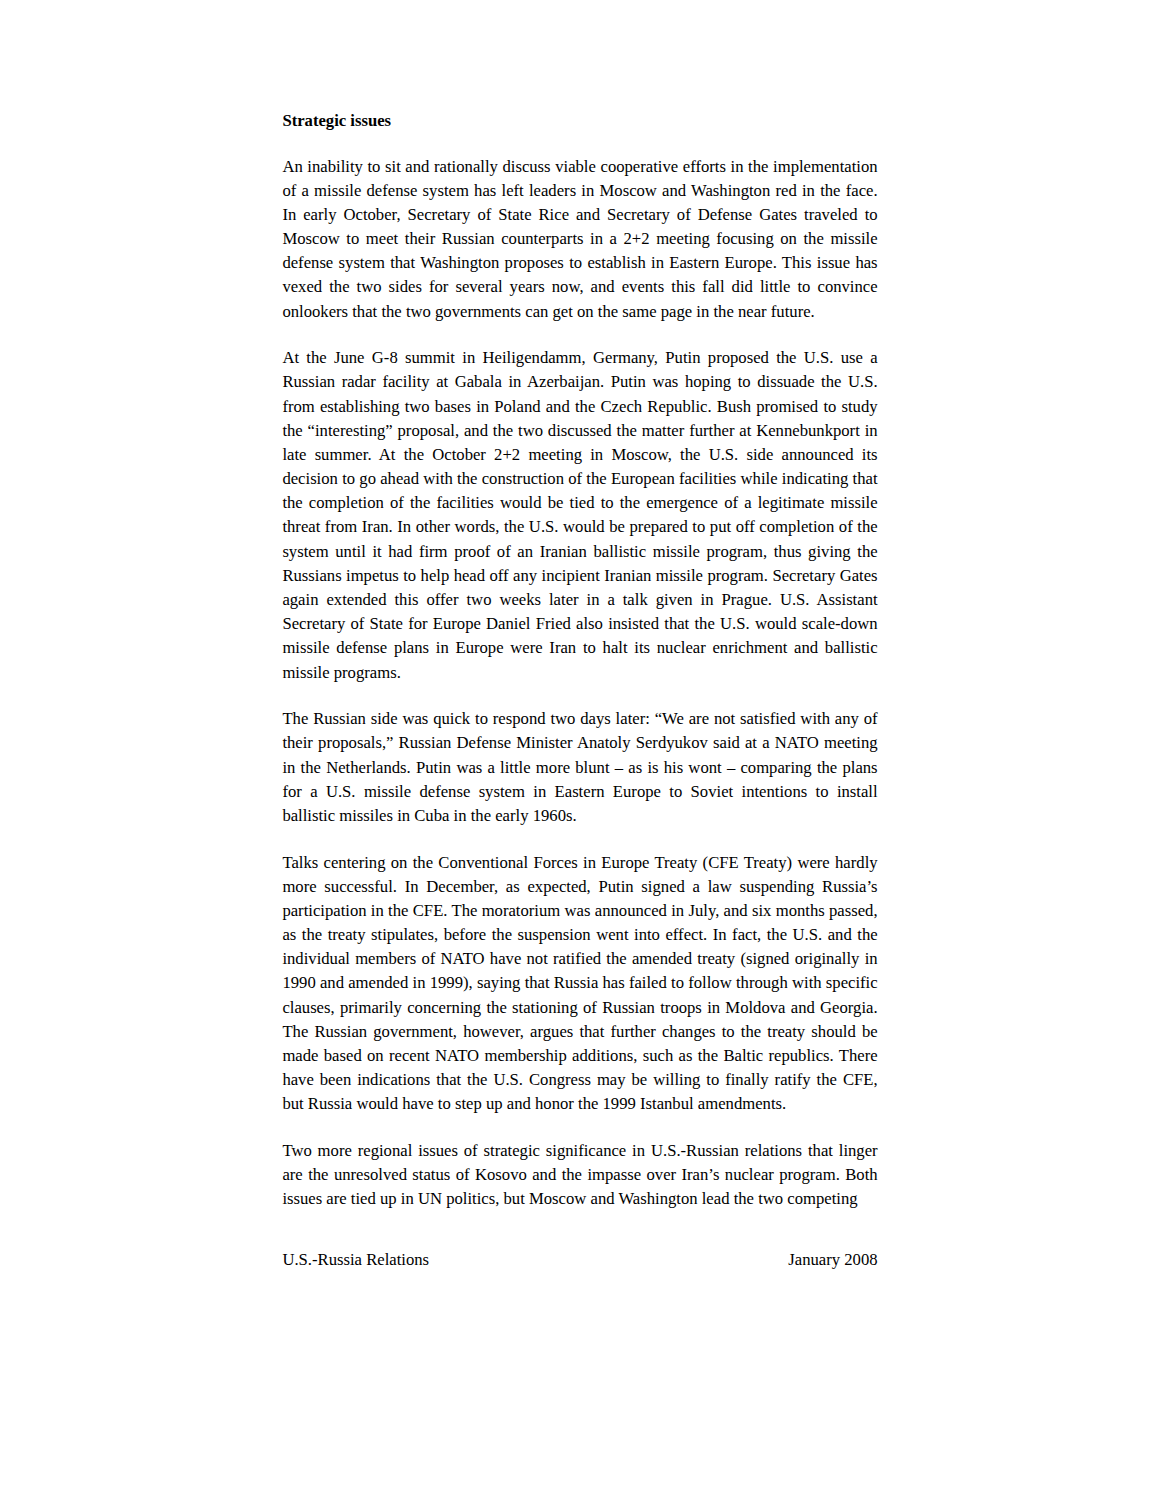Strategic issues
An inability to sit and rationally discuss viable cooperative efforts in the implementation of a missile defense system has left leaders in Moscow and Washington red in the face. In early October, Secretary of State Rice and Secretary of Defense Gates traveled to Moscow to meet their Russian counterparts in a 2+2 meeting focusing on the missile defense system that Washington proposes to establish in Eastern Europe. This issue has vexed the two sides for several years now, and events this fall did little to convince onlookers that the two governments can get on the same page in the near future.
At the June G-8 summit in Heiligendamm, Germany, Putin proposed the U.S. use a Russian radar facility at Gabala in Azerbaijan. Putin was hoping to dissuade the U.S. from establishing two bases in Poland and the Czech Republic. Bush promised to study the “interesting” proposal, and the two discussed the matter further at Kennebunkport in late summer. At the October 2+2 meeting in Moscow, the U.S. side announced its decision to go ahead with the construction of the European facilities while indicating that the completion of the facilities would be tied to the emergence of a legitimate missile threat from Iran. In other words, the U.S. would be prepared to put off completion of the system until it had firm proof of an Iranian ballistic missile program, thus giving the Russians impetus to help head off any incipient Iranian missile program. Secretary Gates again extended this offer two weeks later in a talk given in Prague. U.S. Assistant Secretary of State for Europe Daniel Fried also insisted that the U.S. would scale-down missile defense plans in Europe were Iran to halt its nuclear enrichment and ballistic missile programs.
The Russian side was quick to respond two days later: “We are not satisfied with any of their proposals,” Russian Defense Minister Anatoly Serdyukov said at a NATO meeting in the Netherlands. Putin was a little more blunt – as is his wont – comparing the plans for a U.S. missile defense system in Eastern Europe to Soviet intentions to install ballistic missiles in Cuba in the early 1960s.
Talks centering on the Conventional Forces in Europe Treaty (CFE Treaty) were hardly more successful. In December, as expected, Putin signed a law suspending Russia’s participation in the CFE. The moratorium was announced in July, and six months passed, as the treaty stipulates, before the suspension went into effect. In fact, the U.S. and the individual members of NATO have not ratified the amended treaty (signed originally in 1990 and amended in 1999), saying that Russia has failed to follow through with specific clauses, primarily concerning the stationing of Russian troops in Moldova and Georgia. The Russian government, however, argues that further changes to the treaty should be made based on recent NATO membership additions, such as the Baltic republics. There have been indications that the U.S. Congress may be willing to finally ratify the CFE, but Russia would have to step up and honor the 1999 Istanbul amendments.
Two more regional issues of strategic significance in U.S.-Russian relations that linger are the unresolved status of Kosovo and the impasse over Iran’s nuclear program. Both issues are tied up in UN politics, but Moscow and Washington lead the two competing
U.S.-Russia Relations
January 2008